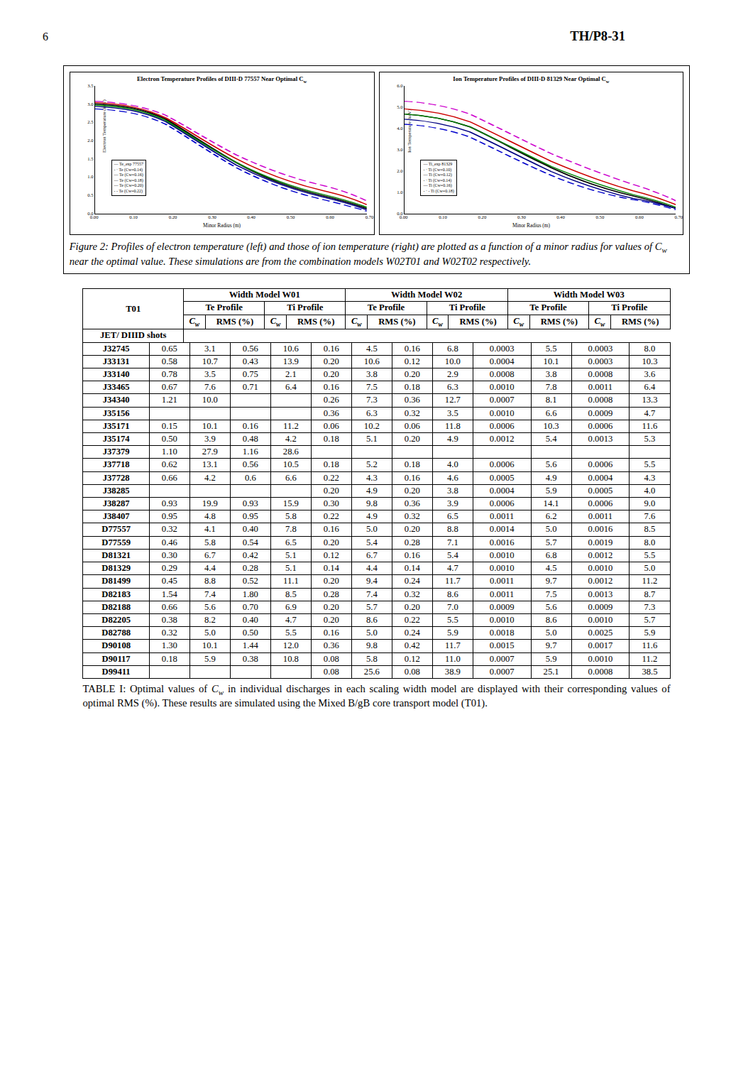6 TH/P8-31
Electron Temperature Profiles of DIII-D 77557 Near Optimal Cw
Electron Temperature (keV)
3.5 3.0 2.5 2.0 1.5 1.0 0.5 0.0
— Te_exp 77557
- · Te (Cw=0.14)
— Te (Cw=0.16)
— Te (Cw=0.18)
— Te (Cw=0.20)
- - Te (Cw=0.22)
0.00 0.10 0.20 0.30 0.40 0.50 0.60 0.70
Minor Radius (m)
Ion Temperature Profiles of DIII-D 81329 Near Optimal Cw
Ion Temperature (keV)
6.0 5.0 4.0 3.0 2.0 1.0 0.0
— Ti_exp 81329
- · Ti (Cw=0.10)
— Ti (Cw=0.12)
- · Ti (Cw=0.14)
— Ti (Cw=0.16)
- · - Ti (Cw=0.18)
0.00 0.10 0.20 0.30 0.40 0.50 0.60 0.70
Minor Radius (m)
Figure 2: Profiles of electron temperature (left) and those of ion temperature (right) are plotted as a function of a minor radius for values of Cw near the optimal value. These simulations are from the combination models W02T01 and W02T02 respectively.
| T01 | Width Model W01 | Width Model W02 | Width Model W03 |
| --- | --- | --- | --- |
| Te Profile | Ti Profile | Te Profile | Ti Profile | Te Profile | Ti Profile |
| C w | RMS (%) | C w | RMS (%) | C w | RMS (%) | C w | RMS (%) | C w | RMS (%) | C w | RMS (%) |
| JET/ DIIID shots | |
| J32745 | 0.65 | 3.1 | 0.56 | 10.6 | 0.16 | 4.5 | 0.16 | 6.8 | 0.0003 | 5.5 | 0.0003 | 8.0 |
| J33131 | 0.58 | 10.7 | 0.43 | 13.9 | 0.20 | 10.6 | 0.12 | 10.0 | 0.0004 | 10.1 | 0.0003 | 10.3 |
| J33140 | 0.78 | 3.5 | 0.75 | 2.1 | 0.20 | 3.8 | 0.20 | 2.9 | 0.0008 | 3.8 | 0.0008 | 3.6 |
| J33465 | 0.67 | 7.6 | 0.71 | 6.4 | 0.16 | 7.5 | 0.18 | 6.3 | 0.0010 | 7.8 | 0.0011 | 6.4 |
| J34340 | 1.21 | 10.0 | | | 0.26 | 7.3 | 0.36 | 12.7 | 0.0007 | 8.1 | 0.0008 | 13.3 |
| J35156 | | | | | 0.36 | 6.3 | 0.32 | 3.5 | 0.0010 | 6.6 | 0.0009 | 4.7 |
| J35171 | 0.15 | 10.1 | 0.16 | 11.2 | 0.06 | 10.2 | 0.06 | 11.8 | 0.0006 | 10.3 | 0.0006 | 11.6 |
| J35174 | 0.50 | 3.9 | 0.48 | 4.2 | 0.18 | 5.1 | 0.20 | 4.9 | 0.0012 | 5.4 | 0.0013 | 5.3 |
| J37379 | 1.10 | 27.9 | 1.16 | 28.6 | | | | | | | | |
| J37718 | 0.62 | 13.1 | 0.56 | 10.5 | 0.18 | 5.2 | 0.18 | 4.0 | 0.0006 | 5.6 | 0.0006 | 5.5 |
| J37728 | 0.66 | 4.2 | 0.6 | 6.6 | 0.22 | 4.3 | 0.16 | 4.6 | 0.0005 | 4.9 | 0.0004 | 4.3 |
| J38285 | | | | | 0.20 | 4.9 | 0.20 | 3.8 | 0.0004 | 5.9 | 0.0005 | 4.0 |
| J38287 | 0.93 | 19.9 | 0.93 | 15.9 | 0.30 | 9.8 | 0.36 | 3.9 | 0.0006 | 14.1 | 0.0006 | 9.0 |
| J38407 | 0.95 | 4.8 | 0.95 | 5.8 | 0.22 | 4.9 | 0.32 | 6.5 | 0.0011 | 6.2 | 0.0011 | 7.6 |
| D77557 | 0.32 | 4.1 | 0.40 | 7.8 | 0.16 | 5.0 | 0.20 | 8.8 | 0.0014 | 5.0 | 0.0016 | 8.5 |
| D77559 | 0.46 | 5.8 | 0.54 | 6.5 | 0.20 | 5.4 | 0.28 | 7.1 | 0.0016 | 5.7 | 0.0019 | 8.0 |
| D81321 | 0.30 | 6.7 | 0.42 | 5.1 | 0.12 | 6.7 | 0.16 | 5.4 | 0.0010 | 6.8 | 0.0012 | 5.5 |
| D81329 | 0.29 | 4.4 | 0.28 | 5.1 | 0.14 | 4.4 | 0.14 | 4.7 | 0.0010 | 4.5 | 0.0010 | 5.0 |
| D81499 | 0.45 | 8.8 | 0.52 | 11.1 | 0.20 | 9.4 | 0.24 | 11.7 | 0.0011 | 9.7 | 0.0012 | 11.2 |
| D82183 | 1.54 | 7.4 | 1.80 | 8.5 | 0.28 | 7.4 | 0.32 | 8.6 | 0.0011 | 7.5 | 0.0013 | 8.7 |
| D82188 | 0.66 | 5.6 | 0.70 | 6.9 | 0.20 | 5.7 | 0.20 | 7.0 | 0.0009 | 5.6 | 0.0009 | 7.3 |
| D82205 | 0.38 | 8.2 | 0.40 | 4.7 | 0.20 | 8.6 | 0.22 | 5.5 | 0.0010 | 8.6 | 0.0010 | 5.7 |
| D82788 | 0.32 | 5.0 | 0.50 | 5.5 | 0.16 | 5.0 | 0.24 | 5.9 | 0.0018 | 5.0 | 0.0025 | 5.9 |
| D90108 | 1.30 | 10.1 | 1.44 | 12.0 | 0.36 | 9.8 | 0.42 | 11.7 | 0.0015 | 9.7 | 0.0017 | 11.6 |
| D90117 | 0.18 | 5.9 | 0.38 | 10.8 | 0.08 | 5.8 | 0.12 | 11.0 | 0.0007 | 5.9 | 0.0010 | 11.2 |
| D99411 | | | | | 0.08 | 25.6 | 0.08 | 38.9 | 0.0007 | 25.1 | 0.0008 | 38.5 |
TABLE I: Optimal values of Cw in individual discharges in each scaling width model are displayed with their corresponding values of optimal RMS (%). These results are simulated using the Mixed B/gB core transport model (T01).